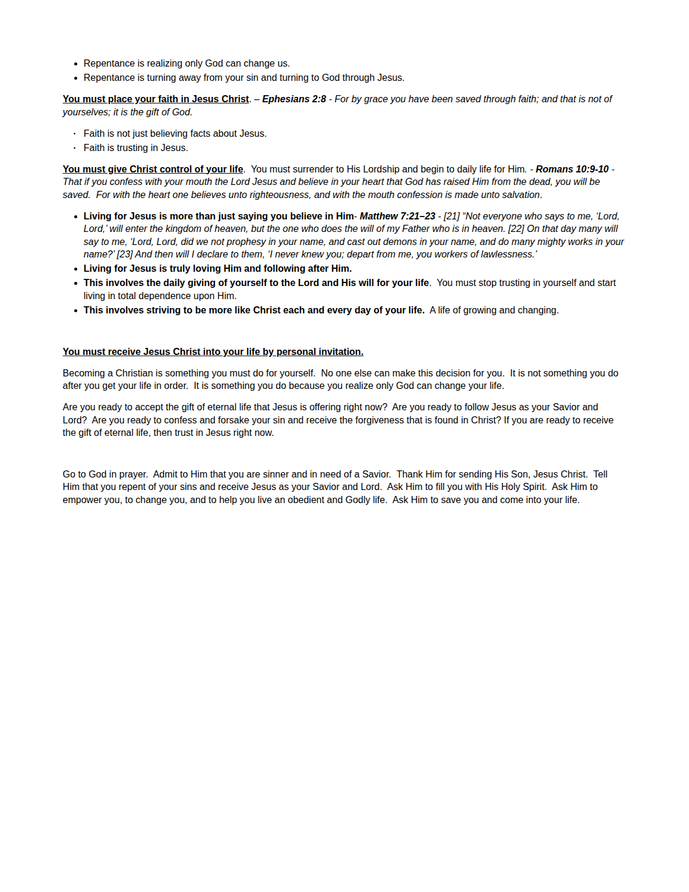Repentance is realizing only God can change us.
Repentance is turning away from your sin and turning to God through Jesus.
You must place your faith in Jesus Christ. – Ephesians 2:8 - For by grace you have been saved through faith; and that is not of yourselves; it is the gift of God.
Faith is not just believing facts about Jesus.
Faith is trusting in Jesus.
You must give Christ control of your life. You must surrender to His Lordship and begin to daily life for Him. - Romans 10:9-10 - That if you confess with your mouth the Lord Jesus and believe in your heart that God has raised Him from the dead, you will be saved. For with the heart one believes unto righteousness, and with the mouth confession is made unto salvation.
Living for Jesus is more than just saying you believe in Him- Matthew 7:21–23 - [21] “Not everyone who says to me, ‘Lord, Lord,’ will enter the kingdom of heaven, but the one who does the will of my Father who is in heaven. [22] On that day many will say to me, ‘Lord, Lord, did we not prophesy in your name, and cast out demons in your name, and do many mighty works in your name?’ [23] And then will I declare to them, ‘I never knew you; depart from me, you workers of lawlessness.’
Living for Jesus is truly loving Him and following after Him.
This involves the daily giving of yourself to the Lord and His will for your life. You must stop trusting in yourself and start living in total dependence upon Him.
This involves striving to be more like Christ each and every day of your life. A life of growing and changing.
You must receive Jesus Christ into your life by personal invitation.
Becoming a Christian is something you must do for yourself. No one else can make this decision for you. It is not something you do after you get your life in order. It is something you do because you realize only God can change your life.
Are you ready to accept the gift of eternal life that Jesus is offering right now? Are you ready to follow Jesus as your Savior and Lord? Are you ready to confess and forsake your sin and receive the forgiveness that is found in Christ? If you are ready to receive the gift of eternal life, then trust in Jesus right now.
Go to God in prayer. Admit to Him that you are sinner and in need of a Savior. Thank Him for sending His Son, Jesus Christ. Tell Him that you repent of your sins and receive Jesus as your Savior and Lord. Ask Him to fill you with His Holy Spirit. Ask Him to empower you, to change you, and to help you live an obedient and Godly life. Ask Him to save you and come into your life.